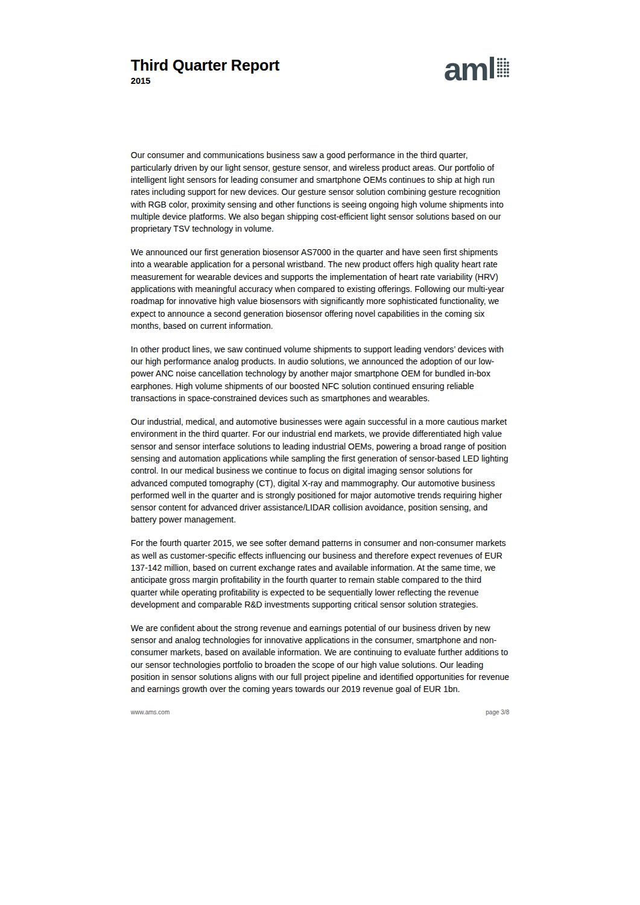Third Quarter Report
2015
am
Our consumer and communications business saw a good performance in the third quarter, particularly driven by our light sensor, gesture sensor, and wireless product areas. Our portfolio of intelligent light sensors for leading consumer and smartphone OEMs continues to ship at high run rates including support for new devices. Our gesture sensor solution combining gesture recognition with RGB color, proximity sensing and other functions is seeing ongoing high volume shipments into multiple device platforms. We also began shipping cost-efficient light sensor solutions based on our proprietary TSV technology in volume.
We announced our first generation biosensor AS7000 in the quarter and have seen first shipments into a wearable application for a personal wristband. The new product offers high quality heart rate measurement for wearable devices and supports the implementation of heart rate variability (HRV) applications with meaningful accuracy when compared to existing offerings. Following our multi-year roadmap for innovative high value biosensors with significantly more sophisticated functionality, we expect to announce a second generation biosensor offering novel capabilities in the coming six months, based on current information.
In other product lines, we saw continued volume shipments to support leading vendors’ devices with our high performance analog products. In audio solutions, we announced the adoption of our low-power ANC noise cancellation technology by another major smartphone OEM for bundled in-box earphones. High volume shipments of our boosted NFC solution continued ensuring reliable transactions in space-constrained devices such as smartphones and wearables.
Our industrial, medical, and automotive businesses were again successful in a more cautious market environment in the third quarter. For our industrial end markets, we provide differentiated high value sensor and sensor interface solutions to leading industrial OEMs, powering a broad range of position sensing and automation applications while sampling the first generation of sensor-based LED lighting control. In our medical business we continue to focus on digital imaging sensor solutions for advanced computed tomography (CT), digital X-ray and mammography. Our automotive business performed well in the quarter and is strongly positioned for major automotive trends requiring higher sensor content for advanced driver assistance/LIDAR collision avoidance, position sensing, and battery power management.
For the fourth quarter 2015, we see softer demand patterns in consumer and non-consumer markets as well as customer-specific effects influencing our business and therefore expect revenues of EUR 137-142 million, based on current exchange rates and available information. At the same time, we anticipate gross margin profitability in the fourth quarter to remain stable compared to the third quarter while operating profitability is expected to be sequentially lower reflecting the revenue development and comparable R&D investments supporting critical sensor solution strategies.
We are confident about the strong revenue and earnings potential of our business driven by new sensor and analog technologies for innovative applications in the consumer, smartphone and non-consumer markets, based on available information. We are continuing to evaluate further additions to our sensor technologies portfolio to broaden the scope of our high value solutions. Our leading position in sensor solutions aligns with our full project pipeline and identified opportunities for revenue and earnings growth over the coming years towards our 2019 revenue goal of EUR 1bn.
www.ams.com page 3/8